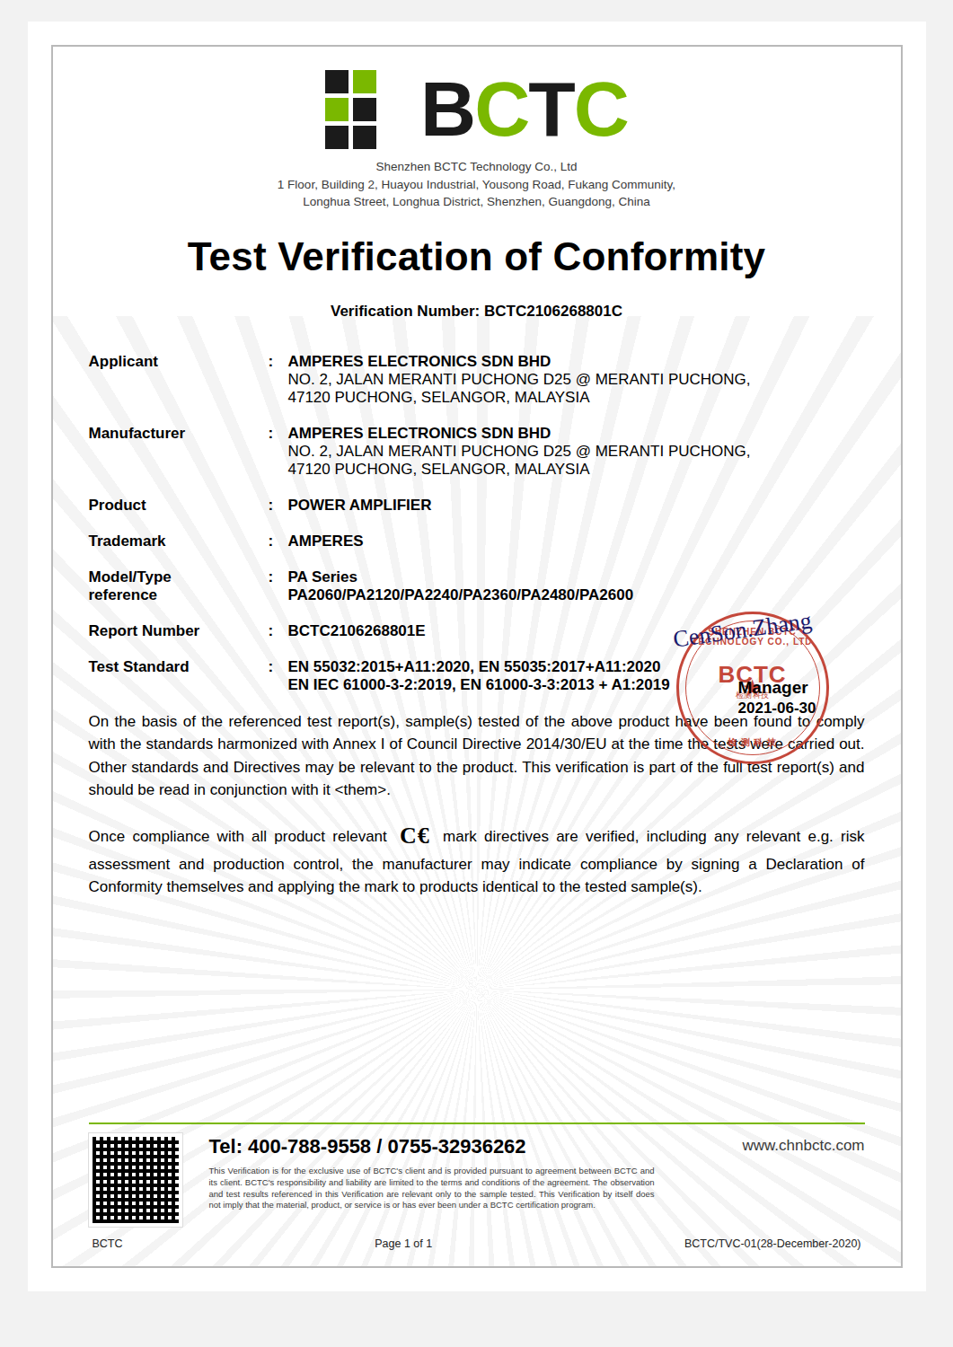BCTC
Shenzhen BCTC Technology Co., Ltd
1 Floor, Building 2, Huayou Industrial, Yousong Road, Fukang Community,
Longhua Street, Longhua District, Shenzhen, Guangdong, China
Test Verification of Conformity
Verification Number: BCTC2106268801C
| Applicant | : | AMPERES ELECTRONICS SDN BHD NO. 2, JALAN MERANTI PUCHONG D25 @ MERANTI PUCHONG, 47120 PUCHONG, SELANGOR, MALAYSIA |
| Manufacturer | : | AMPERES ELECTRONICS SDN BHD NO. 2, JALAN MERANTI PUCHONG D25 @ MERANTI PUCHONG, 47120 PUCHONG, SELANGOR, MALAYSIA |
| Product | : | POWER AMPLIFIER |
| Trademark | : | AMPERES |
| Model/Type reference | : | PA Series PA2060/PA2120/PA2240/PA2360/PA2480/PA2600 |
| Report Number | : | BCTC2106268801E |
| Test Standard | : | EN 55032:2015+A11:2020, EN 55035:2017+A11:2020 EN IEC 61000-3-2:2019, EN 61000-3-3:2013 + A1:2019 |
On the basis of the referenced test report(s), sample(s) tested of the above product have been found to comply with the standards harmonized with Annex I of Council Directive 2014/30/EU at the time the tests were carried out. Other standards and Directives may be relevant to the product. This verification is part of the full test report(s) and should be read in conjunction with it <them>.
Once compliance with all product relevant C€ mark directives are verified, including any relevant e.g. risk assessment and production control, the manufacturer may indicate compliance by signing a Declaration of Conformity themselves and applying the mark to products identical to the tested sample(s).
SHENZHEN BCTC TECHNOLOGY CO., LTD
BCTC
检测科技
★
检 测 科 技
CenSon.Zhang
Manager 2021-06-30
Tel: 400-788-9558 / 0755-32936262
This Verification is for the exclusive use of BCTC's client and is provided pursuant to agreement between BCTC and its client. BCTC's responsibility and liability are limited to the terms and conditions of the agreement. The observation and test results referenced in this Verification are relevant only to the sample tested. This Verification by itself does not imply that the material, product, or service is or has ever been under a BCTC certification program.
www.chnbctc.com
BCTC Page 1 of 1 BCTC/TVC-01(28-December-2020)